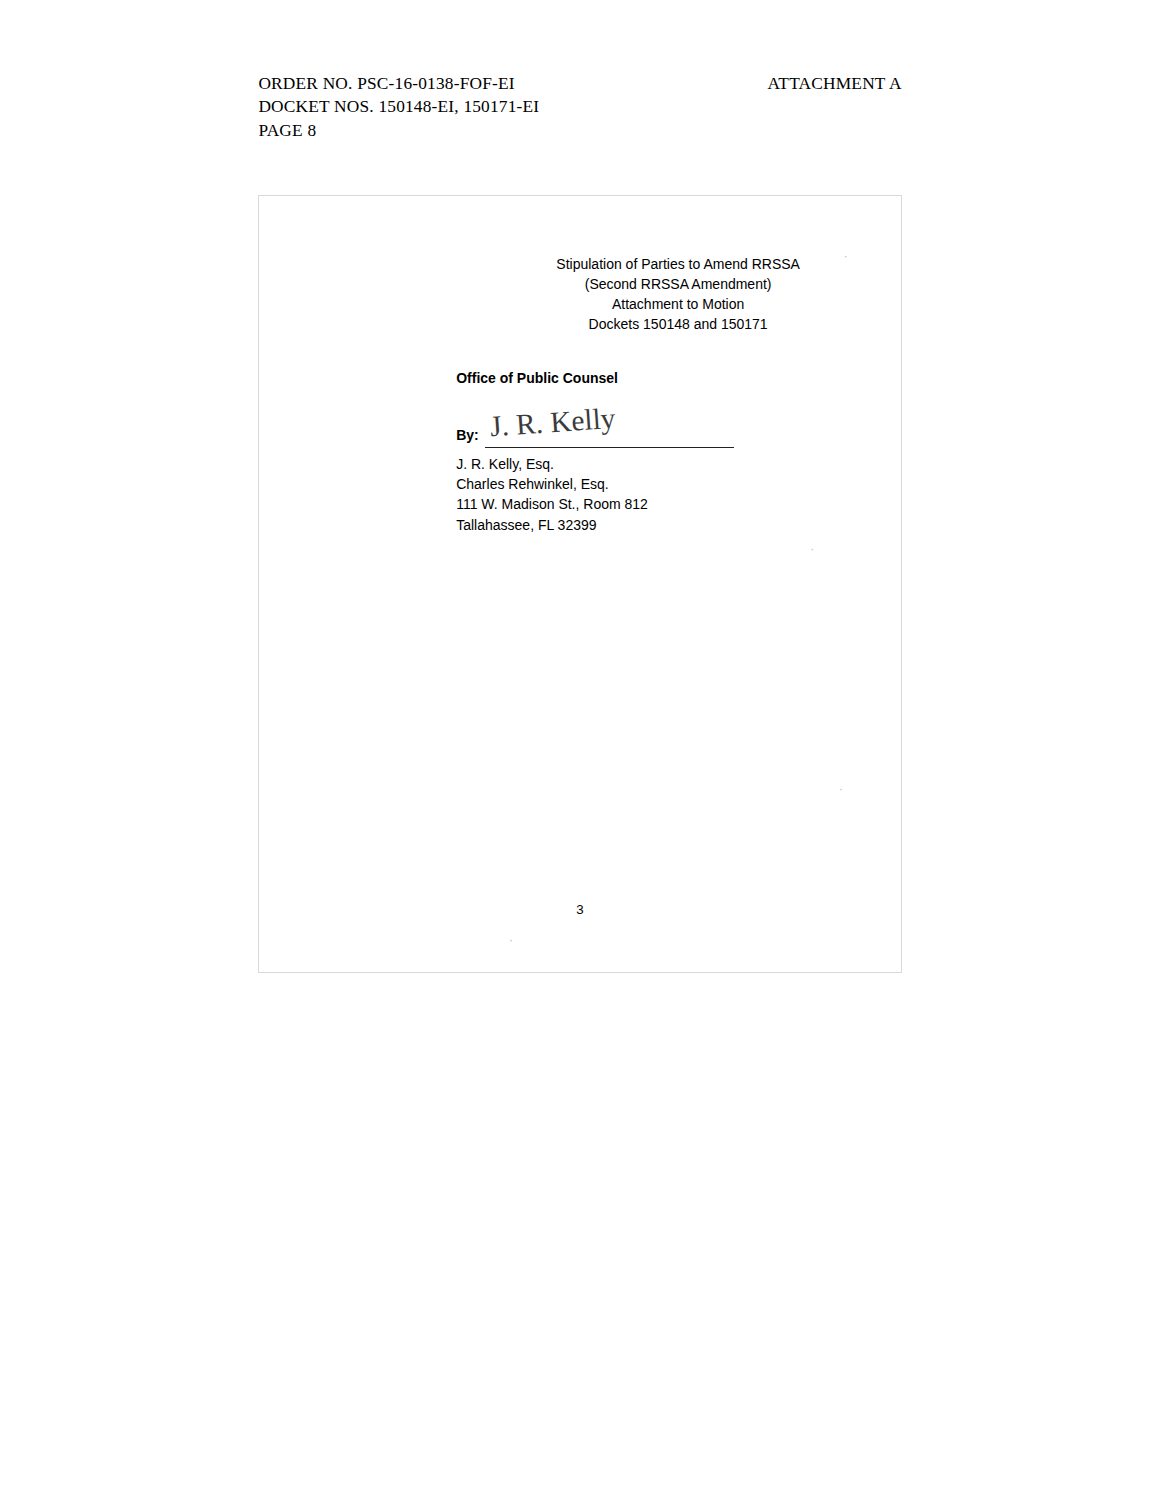| ORDER NO. PSC-16-0138-FOF-EI DOCKET NOS. 150148-EI, 150171-EI PAGE 8 | ATTACHMENT A |
· · · ·
Stipulation of Parties to Amend RRSSA
(Second RRSSA Amendment)
Attachment to Motion
Dockets 150148 and 150171
Office of Public Counsel
By: J. R. Kelly
J. R. Kelly, Esq.
Charles Rehwinkel, Esq.
111 W. Madison St., Room 812
Tallahassee, FL 32399
3